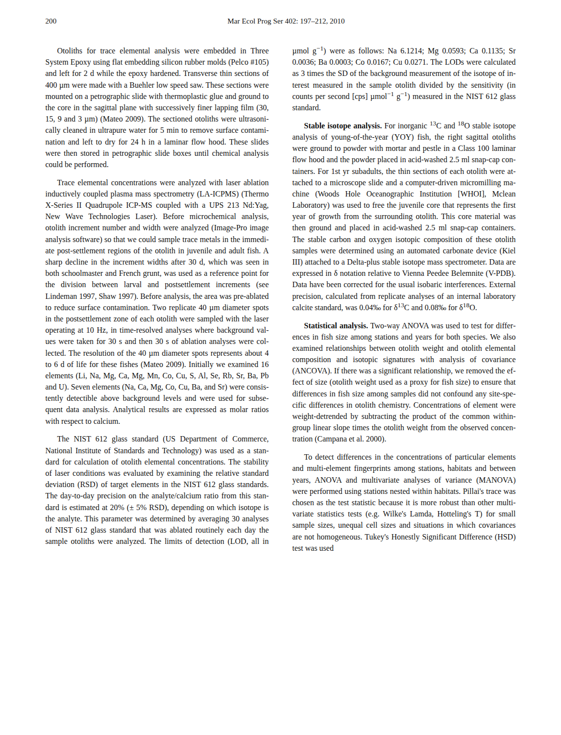200 Mar Ecol Prog Ser 402: 197–212, 2010
Otoliths for trace elemental analysis were embedded in Three System Epoxy using flat embedding silicon rubber molds (Pelco #105) and left for 2 d while the epoxy hardened. Transverse thin sections of 400 µm were made with a Buehler low speed saw. These sections were mounted on a petrographic slide with thermoplastic glue and ground to the core in the sagittal plane with successively finer lapping film (30, 15, 9 and 3 µm) (Mateo 2009). The sectioned otoliths were ultrasonically cleaned in ultrapure water for 5 min to remove surface contamination and left to dry for 24 h in a laminar flow hood. These slides were then stored in petrographic slide boxes until chemical analysis could be performed.
Trace elemental concentrations were analyzed with laser ablation inductively coupled plasma mass spectrometry (LA-ICPMS) (Thermo X-Series II Quadrupole ICP-MS coupled with a UPS 213 Nd:Yag, New Wave Technologies Laser). Before microchemical analysis, otolith increment number and width were analyzed (Image-Pro image analysis software) so that we could sample trace metals in the immediate post-settlement regions of the otolith in juvenile and adult fish. A sharp decline in the increment widths after 30 d, which was seen in both schoolmaster and French grunt, was used as a reference point for the division between larval and postsettlement increments (see Lindeman 1997, Shaw 1997). Before analysis, the area was pre-ablated to reduce surface contamination. Two replicate 40 µm diameter spots in the postsettlement zone of each otolith were sampled with the laser operating at 10 Hz, in time-resolved analyses where background values were taken for 30 s and then 30 s of ablation analyses were collected. The resolution of the 40 µm diameter spots represents about 4 to 6 d of life for these fishes (Mateo 2009). Initially we examined 16 elements (Li, Na, Mg, Ca, Mg, Mn, Co, Cu, S, Al, Se, Rb, Sr, Ba, Pb and U). Seven elements (Na, Ca, Mg, Co, Cu, Ba, and Sr) were consistently detectible above background levels and were used for subsequent data analysis. Analytical results are expressed as molar ratios with respect to calcium.
The NIST 612 glass standard (US Department of Commerce, National Institute of Standards and Technology) was used as a standard for calculation of otolith elemental concentrations. The stability of laser conditions was evaluated by examining the relative standard deviation (RSD) of target elements in the NIST 612 glass standards. The day-to-day precision on the analyte/calcium ratio from this standard is estimated at 20% (± 5% RSD), depending on which isotope is the analyte. This parameter was determined by averaging 30 analyses of NIST 612 glass standard that was ablated routinely each day the sample otoliths were analyzed. The limits of detection (LOD, all in µmol g−1) were as follows: Na 6.1214; Mg 0.0593; Ca 0.1135; Sr 0.0036; Ba 0.0003; Co 0.0167; Cu 0.0271. The LODs were calculated as 3 times the SD of the background measurement of the isotope of interest measured in the sample otolith divided by the sensitivity (in counts per second [cps] µmol−1 g−1) measured in the NIST 612 glass standard.
Stable isotope analysis. For inorganic 13C and 18O stable isotope analysis of young-of-the-year (YOY) fish, the right sagittal otoliths were ground to powder with mortar and pestle in a Class 100 laminar flow hood and the powder placed in acid-washed 2.5 ml snap-cap containers. For 1st yr subadults, the thin sections of each otolith were attached to a microscope slide and a computer-driven micromilling machine (Woods Hole Oceanographic Institution [WHOI], Mclean Laboratory) was used to free the juvenile core that represents the first year of growth from the surrounding otolith. This core material was then ground and placed in acid-washed 2.5 ml snap-cap containers. The stable carbon and oxygen isotopic composition of these otolith samples were determined using an automated carbonate device (Kiel III) attached to a Delta-plus stable isotope mass spectrometer. Data are expressed in δ notation relative to Vienna Peedee Belemnite (V-PDB). Data have been corrected for the usual isobaric interferences. External precision, calculated from replicate analyses of an internal laboratory calcite standard, was 0.04‰ for δ13C and 0.08‰ for δ18O.
Statistical analysis. Two-way ANOVA was used to test for differences in fish size among stations and years for both species. We also examined relationships between otolith weight and otolith elemental composition and isotopic signatures with analysis of covariance (ANCOVA). If there was a significant relationship, we removed the effect of size (otolith weight used as a proxy for fish size) to ensure that differences in fish size among samples did not confound any site-specific differences in otolith chemistry. Concentrations of element were weight-detrended by subtracting the product of the common within-group linear slope times the otolith weight from the observed concentration (Campana et al. 2000).
To detect differences in the concentrations of particular elements and multi-element fingerprints among stations, habitats and between years, ANOVA and multivariate analyses of variance (MANOVA) were performed using stations nested within habitats. Pillai's trace was chosen as the test statistic because it is more robust than other multivariate statistics tests (e.g. Wilke's Lamda, Hotteling's T) for small sample sizes, unequal cell sizes and situations in which covariances are not homogeneous. Tukey's Honestly Significant Difference (HSD) test was used